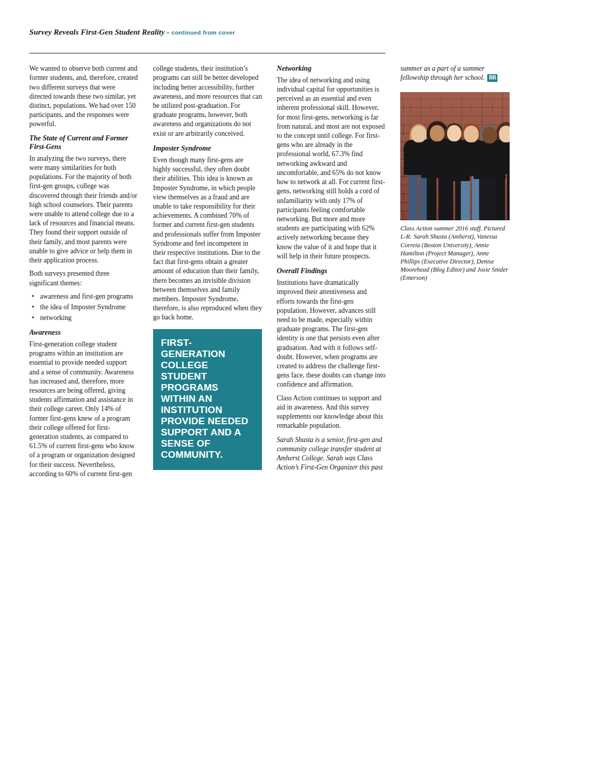Survey Reveals First-Gen Student Reality - continued from cover
We wanted to observe both current and former students, and, therefore, created two different surveys that were directed towards these two similar, yet distinct, populations. We had over 150 participants, and the responses were powerful.
The State of Current and Former First-Gens
In analyzing the two surveys, there were many similarities for both populations. For the majority of both first-gen groups, college was discovered through their friends and/or high school counselors. Their parents were unable to attend college due to a lack of resources and financial means. They found their support outside of their family, and most parents were unable to give advice or help them in their application process.
Both surveys presented three significant themes:
awareness and first-gen programs
the idea of Imposter Syndrome
networking
Awareness
First-generation college student programs within an institution are essential to provide needed support and a sense of community. Awareness has increased and, therefore, more resources are being offered, giving students affirmation and assistance in their college career. Only 14% of former first-gens knew of a program their college offered for first-generation students, as compared to 61.5% of current first-gens who know of a program or organization designed for their success. Nevertheless, according to 60% of current first-gen college students, their institution’s programs can still be better developed including better accessibility, further awareness, and more resources that can be utilized post-graduation. For graduate programs, however, both awareness and organizations do not exist or are arbitrarily conceived.
Imposter Syndrome
Even though many first-gens are highly successful, they often doubt their abilities. This idea is known as Imposter Syndrome, in which people view themselves as a fraud and are unable to take responsibility for their achievements. A combined 70% of former and current first-gen students and professionals suffer from Imposter Syndrome and feel incompetent in their respective institutions. Due to the fact that first-gens obtain a greater amount of education than their family, there becomes an invisible division between themselves and family members. Imposter Syndrome, therefore, is also reproduced when they go back home.
First-generation college student programs within an institution provide needed support and a sense of community.
Networking
The idea of networking and using individual capital for opportunities is perceived as an essential and even inherent professional skill. However, for most first-gens, networking is far from natural, and most are not exposed to the concept until college. For first-gens who are already in the professional world, 67.3% find networking awkward and uncomfortable, and 65% do not know how to network at all. For current first-gens, networking still holds a cord of unfamiliarity with only 17% of participants feeling comfortable networking. But more and more students are participating with 62% actively networking because they know the value of it and hope that it will help in their future prospects.
Overall Findings
Institutions have dramatically improved their attentiveness and efforts towards the first-gen population. However, advances still need to be made, especially within graduate programs. The first-gen identity is one that persists even after graduation. And with it follows self-doubt. However, when programs are created to address the challenge first-gens face, these doubts can change into confidence and affirmation.
Class Action continues to support and aid in awareness. And this survey supplements our knowledge about this remarkable population.
Sarah Shusta is a senior, first-gen and community college transfer student at Amherst College. Sarah was Class Action’s First-Gen Organizer this past summer as a part of a summer fellowship through her school. BB
Class Action summer 2016 staff. Pictured L-R: Sarah Shusta (Amherst), Vanessa Correia (Boston University), Annie Hamilton (Project Manager), Anne Phillips (Executive Director), Denise Moorehead (Blog Editor) and Josie Snider (Emerson)